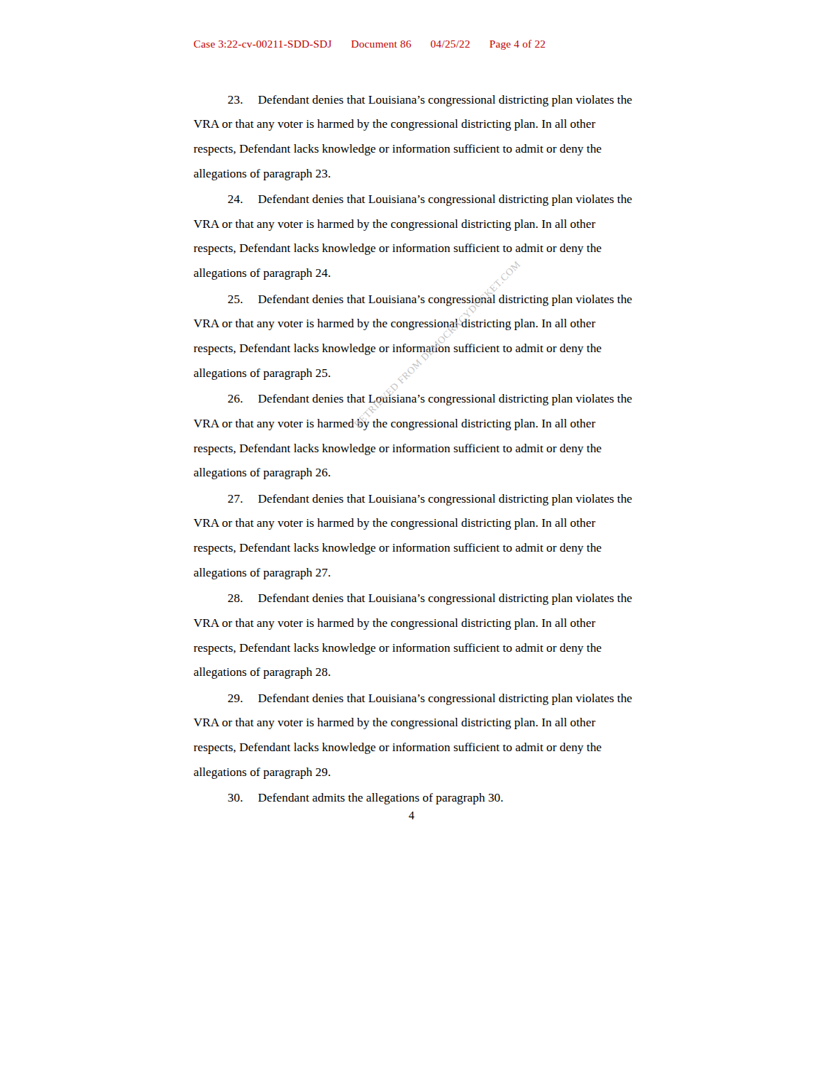Case 3:22-cv-00211-SDD-SDJ Document 8604/25/22 Page 4 of 22
RETRIEVED FROM DEMOCRACYDOCKET.COM
23. Defendant denies that Louisiana’s congressional districting plan violates the VRA or that any voter is harmed by the congressional districting plan. In all other respects, Defendant lacks knowledge or information sufficient to admit or deny the allegations of paragraph 23.
24. Defendant denies that Louisiana’s congressional districting plan violates the VRA or that any voter is harmed by the congressional districting plan. In all other respects, Defendant lacks knowledge or information sufficient to admit or deny the allegations of paragraph 24.
25. Defendant denies that Louisiana’s congressional districting plan violates the VRA or that any voter is harmed by the congressional districting plan. In all other respects, Defendant lacks knowledge or information sufficient to admit or deny the allegations of paragraph 25.
26. Defendant denies that Louisiana’s congressional districting plan violates the VRA or that any voter is harmed by the congressional districting plan. In all other respects, Defendant lacks knowledge or information sufficient to admit or deny the allegations of paragraph 26.
27. Defendant denies that Louisiana’s congressional districting plan violates the VRA or that any voter is harmed by the congressional districting plan. In all other respects, Defendant lacks knowledge or information sufficient to admit or deny the allegations of paragraph 27.
28. Defendant denies that Louisiana’s congressional districting plan violates the VRA or that any voter is harmed by the congressional districting plan. In all other respects, Defendant lacks knowledge or information sufficient to admit or deny the allegations of paragraph 28.
29. Defendant denies that Louisiana’s congressional districting plan violates the VRA or that any voter is harmed by the congressional districting plan. In all other respects, Defendant lacks knowledge or information sufficient to admit or deny the allegations of paragraph 29.
30. Defendant admits the allegations of paragraph 30.
4